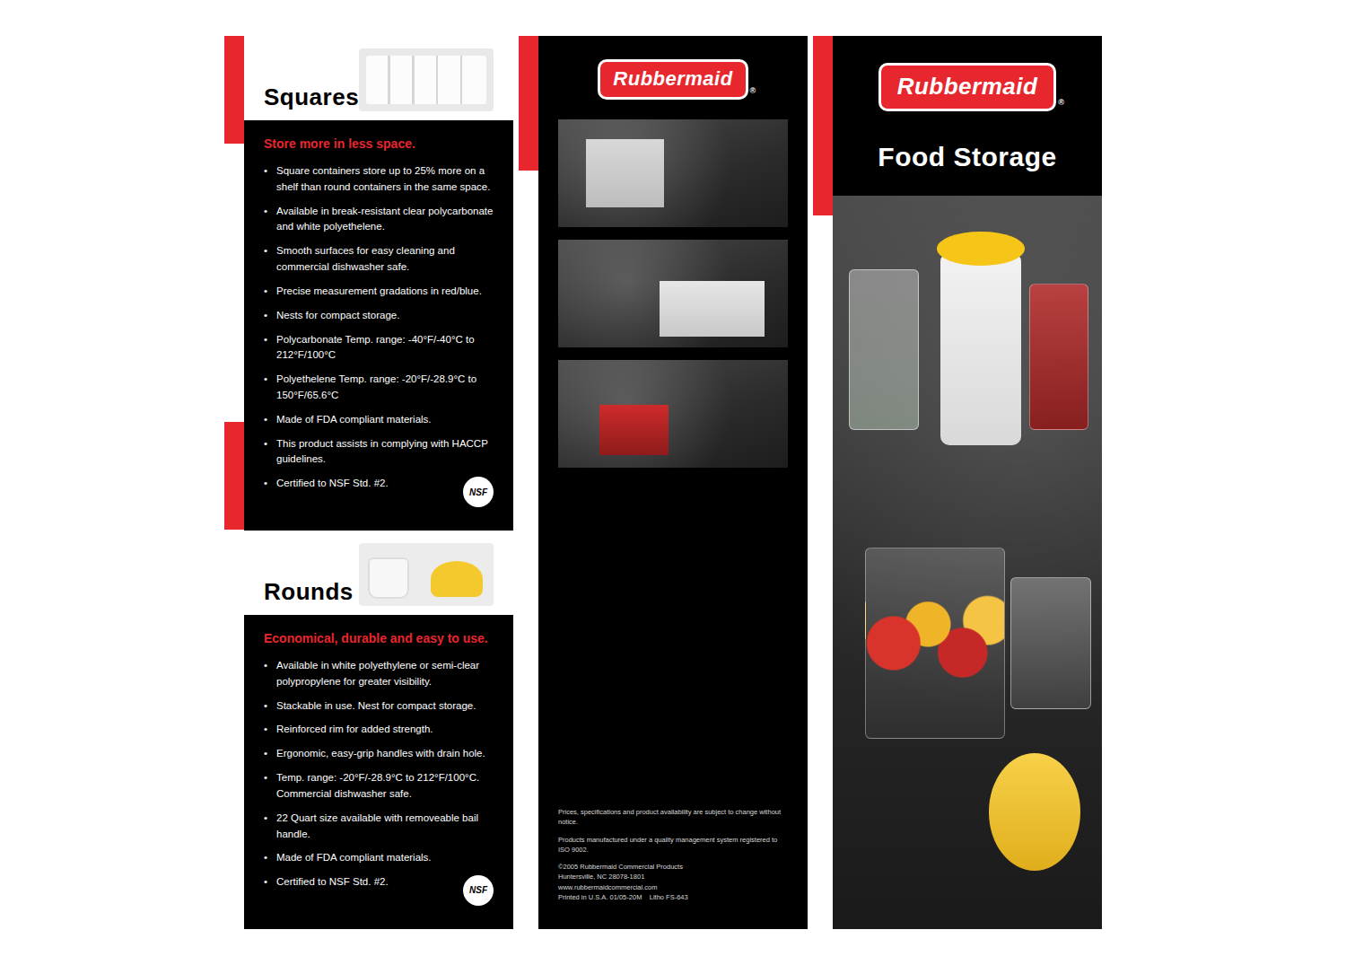Squares
Store more in less space.
Square containers store up to 25% more on a shelf than round containers in the same space.
Available in break-resistant clear polycarbonate and white polyethelene.
Smooth surfaces for easy cleaning and commercial dishwasher safe.
Precise measurement gradations in red/blue.
Nests for compact storage.
Polycarbonate Temp. range: -40°F/-40°C to 212°F/100°C
Polyethelene Temp. range: -20°F/-28.9°C to 150°F/65.6°C
Made of FDA compliant materials.
This product assists in complying with HACCP guidelines.
Certified to NSF Std. #2.
NSF
Rounds
Economical, durable and easy to use.
Available in white polyethylene or semi-clear polypropylene for greater visibility.
Stackable in use. Nest for compact storage.
Reinforced rim for added strength.
Ergonomic, easy-grip handles with drain hole.
Temp. range: -20°F/-28.9°C to 212°F/100°C. Commercial dishwasher safe.
22 Quart size available with removeable bail handle.
Made of FDA compliant materials.
Certified to NSF Std. #2.
NSF
Rubbermaid®
Prices, specifications and product availability are subject to change without notice.
Products manufactured under a quality management system registered to ISO 9002.
©2005 Rubbermaid Commercial Products
Huntersville, NC 28078-1801
www.rubbermaidcommercial.com
Printed in U.S.A. 01/05-20M Litho FS-643
Rubbermaid®
Food Storage